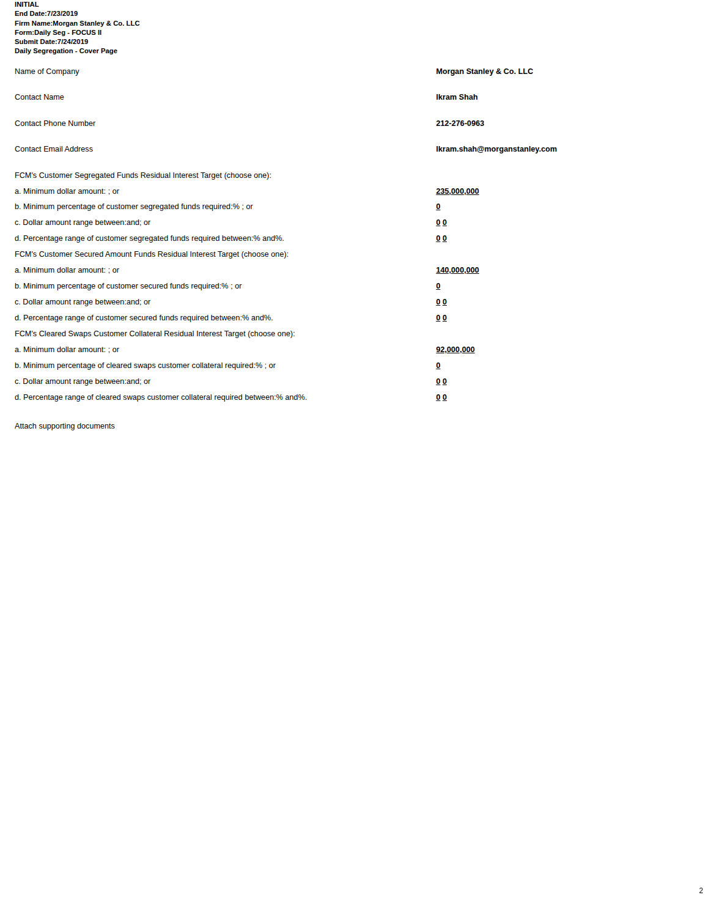INITIAL
End Date:7/23/2019
Firm Name:Morgan Stanley & Co. LLC
Form:Daily Seg - FOCUS II
Submit Date:7/24/2019
Daily Segregation - Cover Page
| Name of Company | Morgan Stanley & Co. LLC |
| Contact Name | Ikram Shah |
| Contact Phone Number | 212-276-0963 |
| Contact Email Address | Ikram.shah@morganstanley.com |
| FCM's Customer Segregated Funds Residual Interest Target (choose one): |
| a. Minimum dollar amount: ; or | 235,000,000 |
| b. Minimum percentage of customer segregated funds required:% ; or | 0 |
| c. Dollar amount range between:and; or | 0 0 |
| d. Percentage range of customer segregated funds required between:% and%. | 0 0 |
| FCM's Customer Secured Amount Funds Residual Interest Target (choose one): |
| a. Minimum dollar amount: ; or | 140,000,000 |
| b. Minimum percentage of customer secured funds required:% ; or | 0 |
| c. Dollar amount range between:and; or | 0 0 |
| d. Percentage range of customer secured funds required between:% and%. | 0 0 |
| FCM's Cleared Swaps Customer Collateral Residual Interest Target (choose one): |
| a. Minimum dollar amount: ; or | 92,000,000 |
| b. Minimum percentage of cleared swaps customer collateral required:% ; or | 0 |
| c. Dollar amount range between:and; or | 0 0 |
| d. Percentage range of cleared swaps customer collateral required between:% and%. | 0 0 |
Attach supporting documents
2